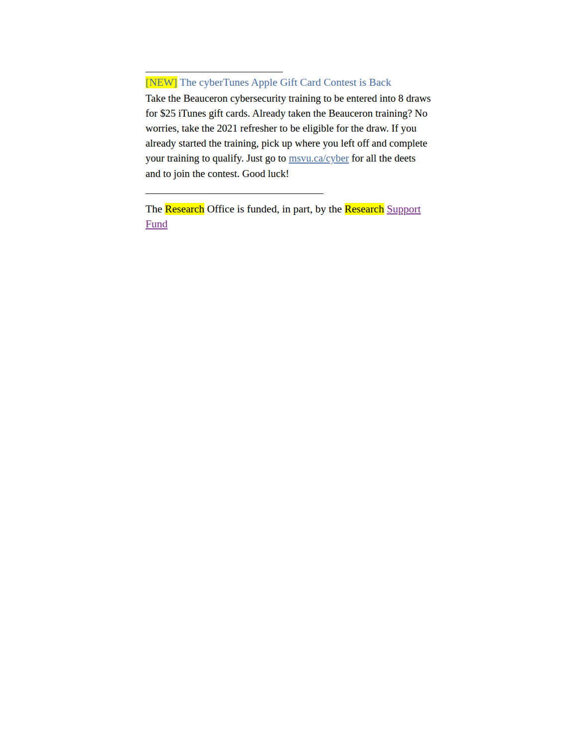[NEW] The cyberTunes Apple Gift Card Contest is Back
Take the Beauceron cybersecurity training to be entered into 8 draws for $25 iTunes gift cards. Already taken the Beauceron training? No worries, take the 2021 refresher to be eligible for the draw. If you already started the training, pick up where you left off and complete your training to qualify. Just go to msvu.ca/cyber for all the deets and to join the contest. Good luck!
The Research Office is funded, in part, by the Research Support Fund